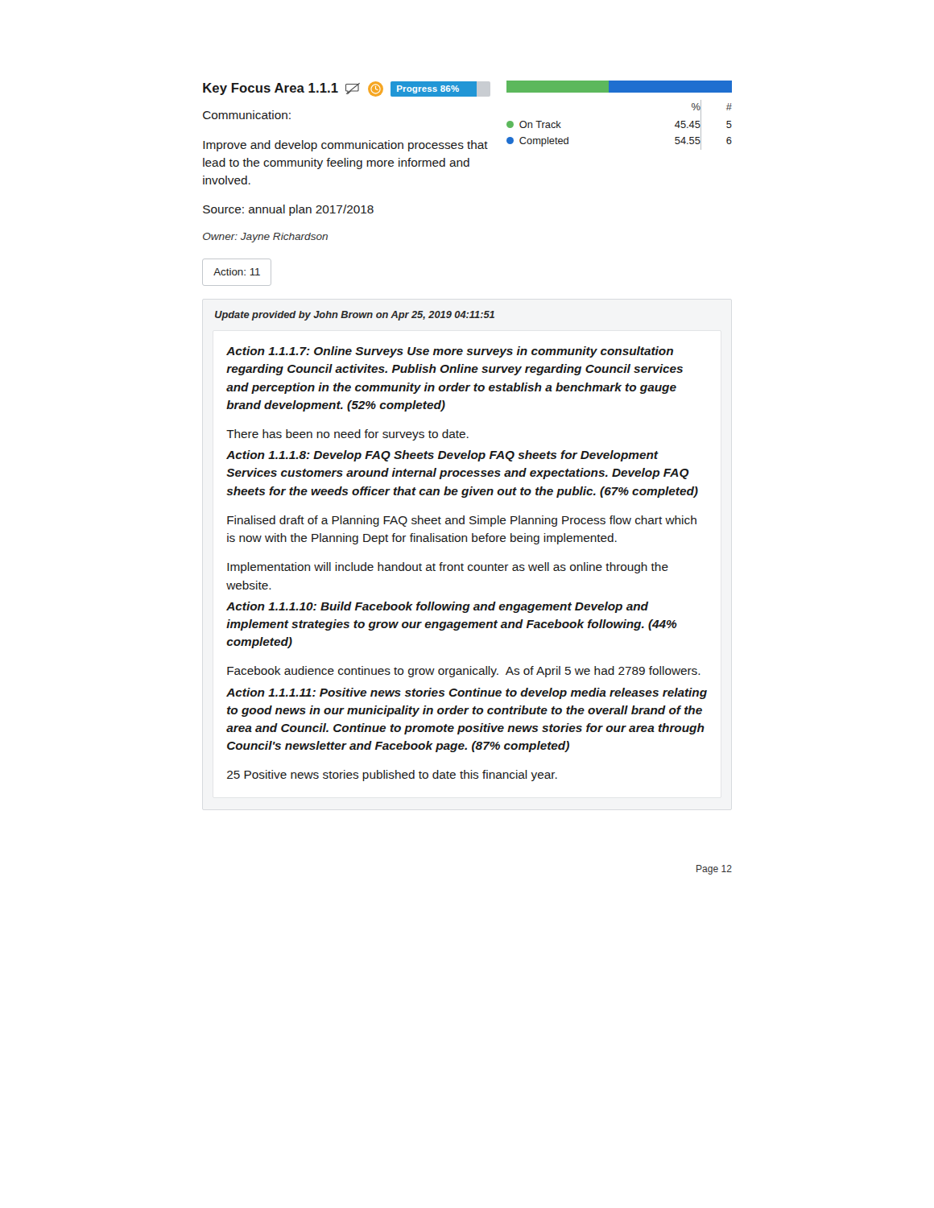Key Focus Area 1.1.1
Progress 86%
Communication:
Improve and develop communication processes that lead to the community feeling more informed and involved.
Source: annual plan 2017/2018
Owner: Jayne Richardson
| | % | # |
| --- | --- | --- |
| On Track | 45.45 | 5 |
| Completed | 54.55 | 6 |
Action: 11
Update provided by John Brown on Apr 25, 2019 04:11:51
Action 1.1.1.7: Online Surveys Use more surveys in community consultation regarding Council activites. Publish Online survey regarding Council services and perception in the community in order to establish a benchmark to gauge brand development. (52% completed)
There has been no need for surveys to date.
Action 1.1.1.8: Develop FAQ Sheets Develop FAQ sheets for Development Services customers around internal processes and expectations. Develop FAQ sheets for the weeds officer that can be given out to the public. (67% completed)
Finalised draft of a Planning FAQ sheet and Simple Planning Process flow chart which is now with the Planning Dept for finalisation before being implemented.
Implementation will include handout at front counter as well as online through the website.
Action 1.1.1.10: Build Facebook following and engagement Develop and implement strategies to grow our engagement and Facebook following. (44% completed)
Facebook audience continues to grow organically. As of April 5 we had 2789 followers.
Action 1.1.1.11: Positive news stories Continue to develop media releases relating to good news in our municipality in order to contribute to the overall brand of the area and Council. Continue to promote positive news stories for our area through Council's newsletter and Facebook page. (87% completed)
25 Positive news stories published to date this financial year.
Page 12